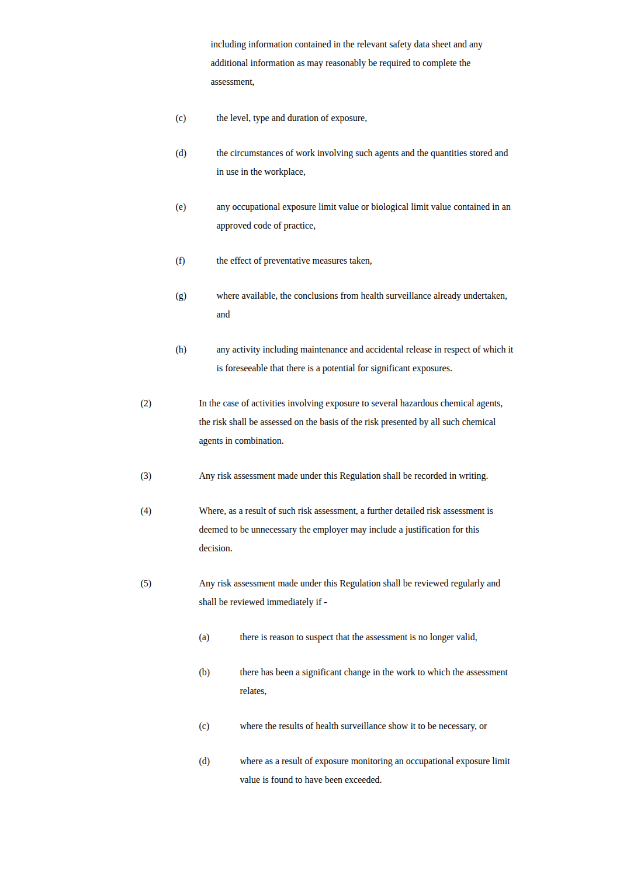including information contained in the relevant safety data sheet and any additional information as may reasonably be required to complete the assessment,
(c)
the level, type and duration of exposure,
(d)
the circumstances of work involving such agents and the quantities stored and in use in the workplace,
(e)
any occupational exposure limit value or biological limit value contained in an approved code of practice,
(f)
the effect of preventative measures taken,
(g)
where available, the conclusions from health surveillance already undertaken, and
(h)
any activity including maintenance and accidental release in respect of which it is foreseeable that there is a potential for significant exposures.
(2)
In the case of activities involving exposure to several hazardous chemical agents, the risk shall be assessed on the basis of the risk presented by all such chemical agents in combination.
(3)
Any risk assessment made under this Regulation shall be recorded in writing.
(4)
Where, as a result of such risk assessment, a further detailed risk assessment is deemed to be unnecessary the employer may include a justification for this decision.
(5)
Any risk assessment made under this Regulation shall be reviewed regularly and shall be reviewed immediately if -
(a)
there is reason to suspect that the assessment is no longer valid,
(b)
there has been a significant change in the work to which the assessment relates,
(c)
where the results of health surveillance show it to be necessary, or
(d)
where as a result of exposure monitoring an occupational exposure limit value is found to have been exceeded.